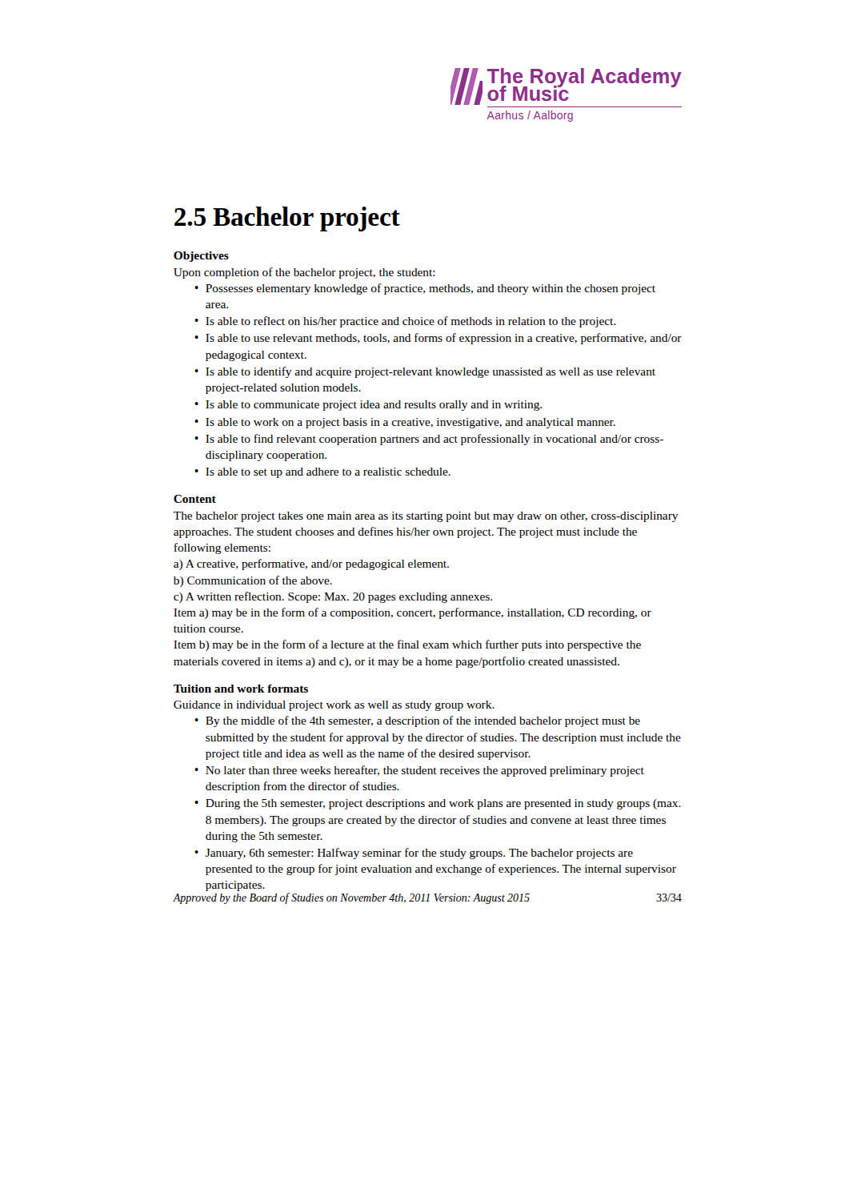The Royal Academy of Music
Aarhus / Aalborg
2.5 Bachelor project
Objectives
Upon completion of the bachelor project, the student:
Possesses elementary knowledge of practice, methods, and theory within the chosen project area.
Is able to reflect on his/her practice and choice of methods in relation to the project.
Is able to use relevant methods, tools, and forms of expression in a creative, performative, and/or pedagogical context.
Is able to identify and acquire project-relevant knowledge unassisted as well as use relevant project-related solution models.
Is able to communicate project idea and results orally and in writing.
Is able to work on a project basis in a creative, investigative, and analytical manner.
Is able to find relevant cooperation partners and act professionally in vocational and/or cross-disciplinary cooperation.
Is able to set up and adhere to a realistic schedule.
Content
The bachelor project takes one main area as its starting point but may draw on other, cross-disciplinary approaches. The student chooses and defines his/her own project. The project must include the following elements:
a) A creative, performative, and/or pedagogical element.
b) Communication of the above.
c) A written reflection. Scope: Max. 20 pages excluding annexes.
Item a) may be in the form of a composition, concert, performance, installation, CD recording, or tuition course.
Item b) may be in the form of a lecture at the final exam which further puts into perspective the materials covered in items a) and c), or it may be a home page/portfolio created unassisted.
Tuition and work formats
Guidance in individual project work as well as study group work.
By the middle of the 4th semester, a description of the intended bachelor project must be submitted by the student for approval by the director of studies. The description must include the project title and idea as well as the name of the desired supervisor.
No later than three weeks hereafter, the student receives the approved preliminary project description from the director of studies.
During the 5th semester, project descriptions and work plans are presented in study groups (max. 8 members). The groups are created by the director of studies and convene at least three times during the 5th semester.
January, 6th semester: Halfway seminar for the study groups. The bachelor projects are presented to the group for joint evaluation and exchange of experiences. The internal supervisor participates.
Approved by the Board of Studies on November 4th, 2011 Version: August 2015
33/34